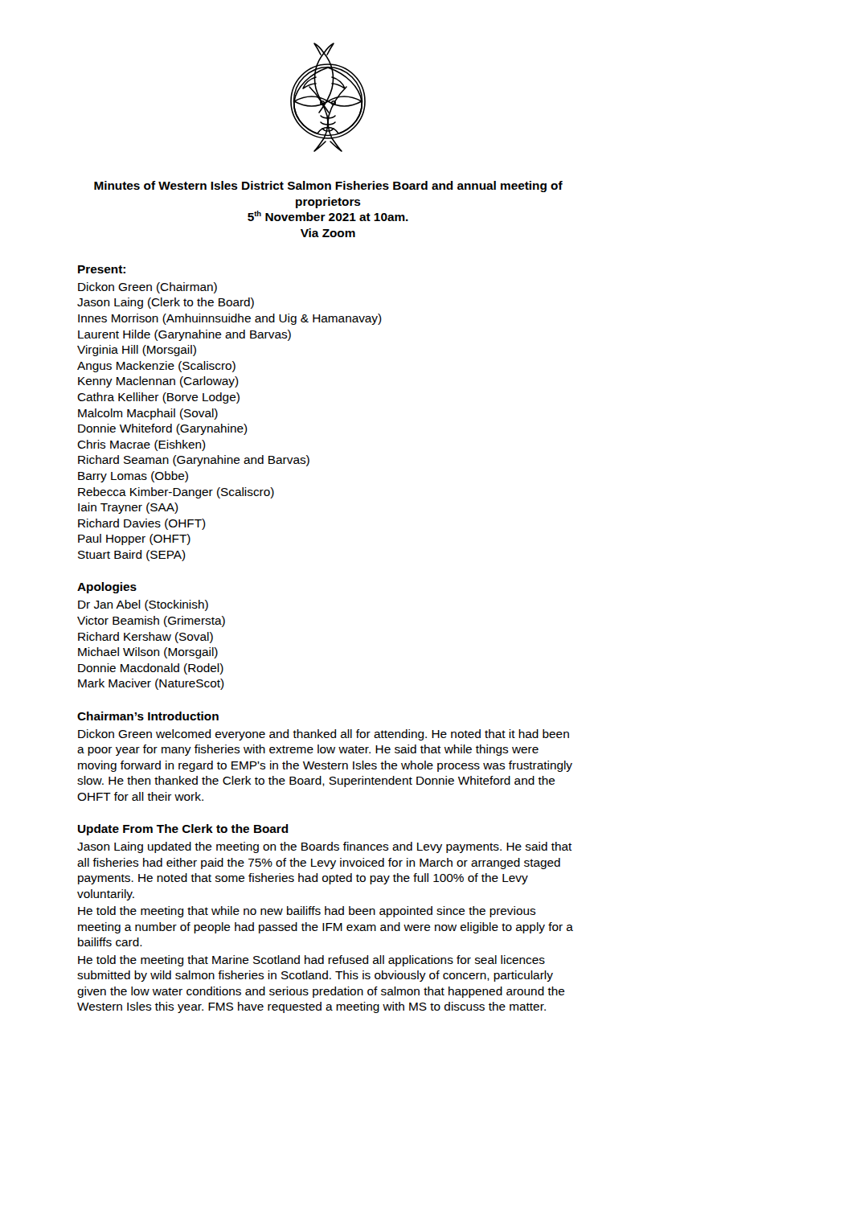Minutes of Western Isles District Salmon Fisheries Board and annual meeting of proprietors 5th November 2021 at 10am. Via Zoom
Present:
Dickon Green (Chairman)
Jason Laing (Clerk to the Board)
Innes Morrison (Amhuinnsuidhe and Uig & Hamanavay)
Laurent Hilde (Garynahine and Barvas)
Virginia Hill (Morsgail)
Angus Mackenzie (Scaliscro)
Kenny Maclennan (Carloway)
Cathra Kelliher (Borve Lodge)
Malcolm Macphail (Soval)
Donnie Whiteford (Garynahine)
Chris Macrae (Eishken)
Richard Seaman (Garynahine and Barvas)
Barry Lomas (Obbe)
Rebecca Kimber-Danger (Scaliscro)
Iain Trayner (SAA)
Richard Davies (OHFT)
Paul Hopper (OHFT)
Stuart Baird (SEPA)
Apologies
Dr Jan Abel (Stockinish)
Victor Beamish (Grimersta)
Richard Kershaw (Soval)
Michael Wilson (Morsgail)
Donnie Macdonald (Rodel)
Mark Maciver (NatureScot)
Chairman’s Introduction
Dickon Green welcomed everyone and thanked all for attending. He noted that it had been a poor year for many fisheries with extreme low water. He said that while things were moving forward in regard to EMP's in the Western Isles the whole process was frustratingly slow. He then thanked the Clerk to the Board, Superintendent Donnie Whiteford and the OHFT for all their work.
Update From The Clerk to the Board
Jason Laing updated the meeting on the Boards finances and Levy payments. He said that all fisheries had either paid the 75% of the Levy invoiced for in March or arranged staged payments. He noted that some fisheries had opted to pay the full 100% of the Levy voluntarily.
He told the meeting that while no new bailiffs had been appointed since the previous meeting a number of people had passed the IFM exam and were now eligible to apply for a bailiffs card.
He told the meeting that Marine Scotland had refused all applications for seal licences submitted by wild salmon fisheries in Scotland. This is obviously of concern, particularly given the low water conditions and serious predation of salmon that happened around the Western Isles this year. FMS have requested a meeting with MS to discuss the matter.